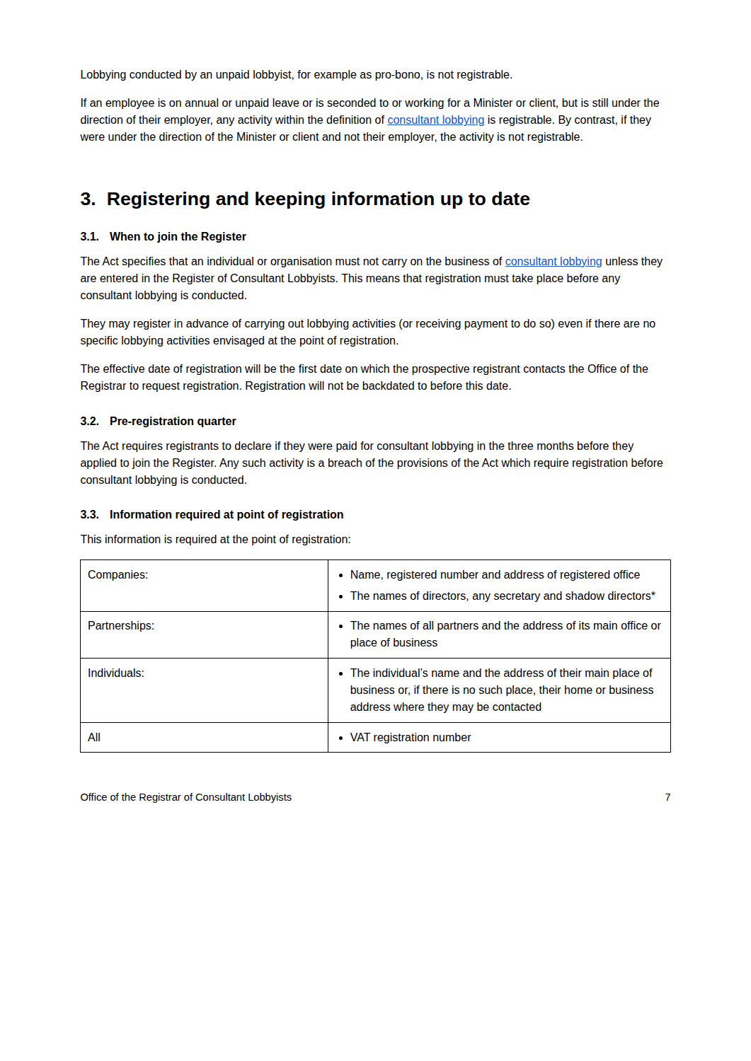Lobbying conducted by an unpaid lobbyist, for example as pro-bono, is not registrable.
If an employee is on annual or unpaid leave or is seconded to or working for a Minister or client, but is still under the direction of their employer, any activity within the definition of consultant lobbying is registrable. By contrast, if they were under the direction of the Minister or client and not their employer, the activity is not registrable.
3. Registering and keeping information up to date
3.1. When to join the Register
The Act specifies that an individual or organisation must not carry on the business of consultant lobbying unless they are entered in the Register of Consultant Lobbyists. This means that registration must take place before any consultant lobbying is conducted.
They may register in advance of carrying out lobbying activities (or receiving payment to do so) even if there are no specific lobbying activities envisaged at the point of registration.
The effective date of registration will be the first date on which the prospective registrant contacts the Office of the Registrar to request registration. Registration will not be backdated to before this date.
3.2. Pre-registration quarter
The Act requires registrants to declare if they were paid for consultant lobbying in the three months before they applied to join the Register. Any such activity is a breach of the provisions of the Act which require registration before consultant lobbying is conducted.
3.3. Information required at point of registration
This information is required at the point of registration:
| Companies: | Name, registered number and address of registered office The names of directors, any secretary and shadow directors* |
| Partnerships: | The names of all partners and the address of its main office or place of business |
| Individuals: | The individual’s name and the address of their main place of business or, if there is no such place, their home or business address where they may be contacted |
| All | VAT registration number |
Office of the Registrar of Consultant Lobbyists 7